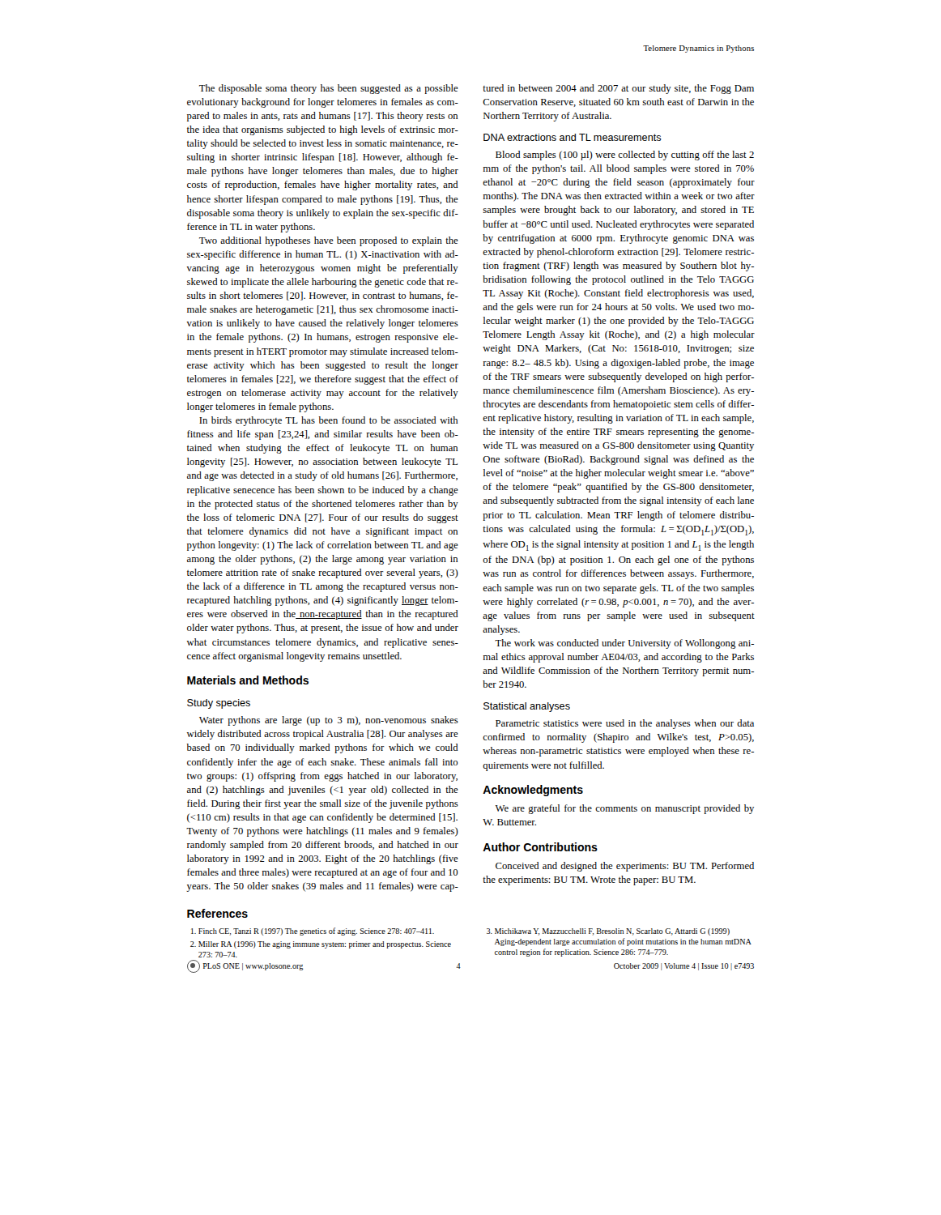Telomere Dynamics in Pythons
The disposable soma theory has been suggested as a possible evolutionary background for longer telomeres in females as compared to males in ants, rats and humans [17]. This theory rests on the idea that organisms subjected to high levels of extrinsic mortality should be selected to invest less in somatic maintenance, resulting in shorter intrinsic lifespan [18]. However, although female pythons have longer telomeres than males, due to higher costs of reproduction, females have higher mortality rates, and hence shorter lifespan compared to male pythons [19]. Thus, the disposable soma theory is unlikely to explain the sex-specific difference in TL in water pythons.
Two additional hypotheses have been proposed to explain the sex-specific difference in human TL. (1) X-inactivation with advancing age in heterozygous women might be preferentially skewed to implicate the allele harbouring the genetic code that results in short telomeres [20]. However, in contrast to humans, female snakes are heterogametic [21], thus sex chromosome inactivation is unlikely to have caused the relatively longer telomeres in the female pythons. (2) In humans, estrogen responsive elements present in hTERT promotor may stimulate increased telomerase activity which has been suggested to result the longer telomeres in females [22], we therefore suggest that the effect of estrogen on telomerase activity may account for the relatively longer telomeres in female pythons.
In birds erythrocyte TL has been found to be associated with fitness and life span [23,24], and similar results have been obtained when studying the effect of leukocyte TL on human longevity [25]. However, no association between leukocyte TL and age was detected in a study of old humans [26]. Furthermore, replicative senecence has been shown to be induced by a change in the protected status of the shortened telomeres rather than by the loss of telomeric DNA [27]. Four of our results do suggest that telomere dynamics did not have a significant impact on python longevity: (1) The lack of correlation between TL and age among the older pythons, (2) the large among year variation in telomere attrition rate of snake recaptured over several years, (3) the lack of a difference in TL among the recaptured versus non-recaptured hatchling pythons, and (4) significantly longer telomeres were observed in the non-recaptured than in the recaptured older water pythons. Thus, at present, the issue of how and under what circumstances telomere dynamics, and replicative senescence affect organismal longevity remains unsettled.
Materials and Methods
Study species
Water pythons are large (up to 3 m), non-venomous snakes widely distributed across tropical Australia [28]. Our analyses are based on 70 individually marked pythons for which we could confidently infer the age of each snake. These animals fall into two groups: (1) offspring from eggs hatched in our laboratory, and (2) hatchlings and juveniles (<1 year old) collected in the field. During their first year the small size of the juvenile pythons (<110 cm) results in that age can confidently be determined [15]. Twenty of 70 pythons were hatchlings (11 males and 9 females) randomly sampled from 20 different broods, and hatched in our laboratory in 1992 and in 2003. Eight of the 20 hatchlings (five females and three males) were recaptured at an age of four and 10 years. The 50 older snakes (39 males and 11 females) were captured in between 2004 and 2007 at our study site, the Fogg Dam Conservation Reserve, situated 60 km south east of Darwin in the Northern Territory of Australia.
DNA extractions and TL measurements
Blood samples (100 µl) were collected by cutting off the last 2 mm of the python's tail. All blood samples were stored in 70% ethanol at −20°C during the field season (approximately four months). The DNA was then extracted within a week or two after samples were brought back to our laboratory, and stored in TE buffer at −80°C until used. Nucleated erythrocytes were separated by centrifugation at 6000 rpm. Erythrocyte genomic DNA was extracted by phenol-chloroform extraction [29]. Telomere restriction fragment (TRF) length was measured by Southern blot hybridisation following the protocol outlined in the Telo TAGGG TL Assay Kit (Roche). Constant field electrophoresis was used, and the gels were run for 24 hours at 50 volts. We used two molecular weight marker (1) the one provided by the Telo-TAGGG Telomere Length Assay kit (Roche), and (2) a high molecular weight DNA Markers, (Cat No: 15618-010, Invitrogen; size range: 8.2– 48.5 kb). Using a digoxigen-labled probe, the image of the TRF smears were subsequently developed on high performance chemiluminescence film (Amersham Bioscience). As erythrocytes are descendants from hematopoietic stem cells of different replicative history, resulting in variation of TL in each sample, the intensity of the entire TRF smears representing the genome-wide TL was measured on a GS-800 densitometer using Quantity One software (BioRad). Background signal was defined as the level of “noise” at the higher molecular weight smear i.e. “above” of the telomere “peak” quantified by the GS-800 densitometer, and subsequently subtracted from the signal intensity of each lane prior to TL calculation. Mean TRF length of telomere distributions was calculated using the formula: L = Σ(OD1L1)/Σ(OD1), where OD1 is the signal intensity at position 1 and L1 is the length of the DNA (bp) at position 1. On each gel one of the pythons was run as control for differences between assays. Furthermore, each sample was run on two separate gels. TL of the two samples were highly correlated (r = 0.98, p<0.001, n = 70), and the average values from runs per sample were used in subsequent analyses.
The work was conducted under University of Wollongong animal ethics approval number AE04/03, and according to the Parks and Wildlife Commission of the Northern Territory permit number 21940.
Statistical analyses
Parametric statistics were used in the analyses when our data confirmed to normality (Shapiro and Wilke's test, P>0.05), whereas non-parametric statistics were employed when these requirements were not fulfilled.
Acknowledgments
We are grateful for the comments on manuscript provided by W. Buttemer.
Author Contributions
Conceived and designed the experiments: BU TM. Performed the experiments: BU TM. Wrote the paper: BU TM.
References
Finch CE, Tanzi R (1997) The genetics of aging. Science 278: 407–411.
Miller RA (1996) The aging immune system: primer and prospectus. Science 273: 70–74.
Michikawa Y, Mazzucchelli F, Bresolin N, Scarlato G, Attardi G (1999) Aging-dependent large accumulation of point mutations in the human mtDNA control region for replication. Science 286: 774–779.
PLoS ONE | www.plosone.org
4
October 2009 | Volume 4 | Issue 10 | e7493